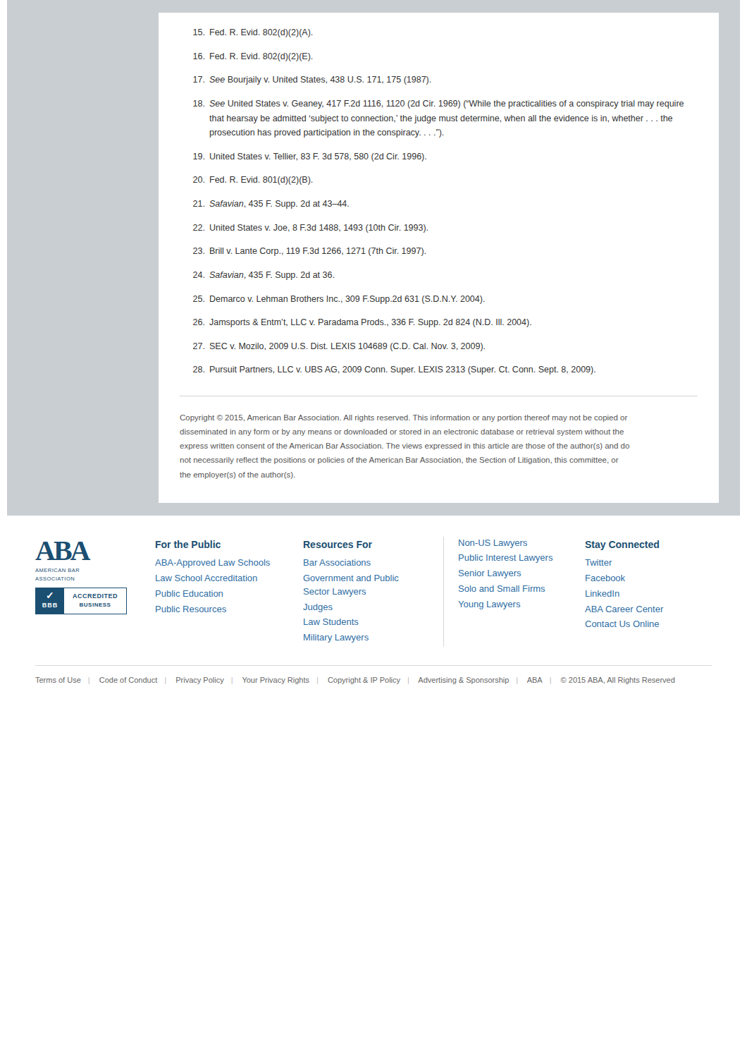Fed. R. Evid. 802(d)(2)(A).
Fed. R. Evid. 802(d)(2)(E).
See Bourjaily v. United States, 438 U.S. 171, 175 (1987).
See United States v. Geaney, 417 F.2d 1116, 1120 (2d Cir. 1969) (“While the practicalities of a conspiracy trial may require that hearsay be admitted ‘subject to connection,’ the judge must determine, when all the evidence is in, whether . . . the prosecution has proved participation in the conspiracy. . . .”).
United States v. Tellier, 83 F. 3d 578, 580 (2d Cir. 1996).
Fed. R. Evid. 801(d)(2)(B).
Safavian, 435 F. Supp. 2d at 43–44.
United States v. Joe, 8 F.3d 1488, 1493 (10th Cir. 1993).
Brill v. Lante Corp., 119 F.3d 1266, 1271 (7th Cir. 1997).
Safavian, 435 F. Supp. 2d at 36.
Demarco v. Lehman Brothers Inc., 309 F.Supp.2d 631 (S.D.N.Y. 2004).
Jamsports & Entm’t, LLC v. Paradama Prods., 336 F. Supp. 2d 824 (N.D. Ill. 2004).
SEC v. Mozilo, 2009 U.S. Dist. LEXIS 104689 (C.D. Cal. Nov. 3, 2009).
Pursuit Partners, LLC v. UBS AG, 2009 Conn. Super. LEXIS 2313 (Super. Ct. Conn. Sept. 8, 2009).
Copyright © 2015, American Bar Association. All rights reserved. This information or any portion thereof may not be copied or disseminated in any form or by any means or downloaded or stored in an electronic database or retrieval system without the express written consent of the American Bar Association. The views expressed in this article are those of the author(s) and do not necessarily reflect the positions or policies of the American Bar Association, the Section of Litigation, this committee, or the employer(s) of the author(s).
ABA
American Bar Association
✓ BBB
ACCREDITED BUSINESS
For the Public
ABA-Approved Law Schools
Law School Accreditation
Public Education
Public Resources
Resources For
Bar Associations
Government and Public Sector Lawyers
Judges
Law Students
Military Lawyers
Non-US Lawyers
Public Interest Lawyers
Senior Lawyers
Solo and Small Firms
Young Lawyers
Stay Connected
Twitter
Facebook
LinkedIn
ABA Career Center
Contact Us Online
Terms of Use| Code of Conduct| Privacy Policy| Your Privacy Rights| Copyright & IP Policy| Advertising & Sponsorship| ABA| © 2015 ABA, All Rights Reserved